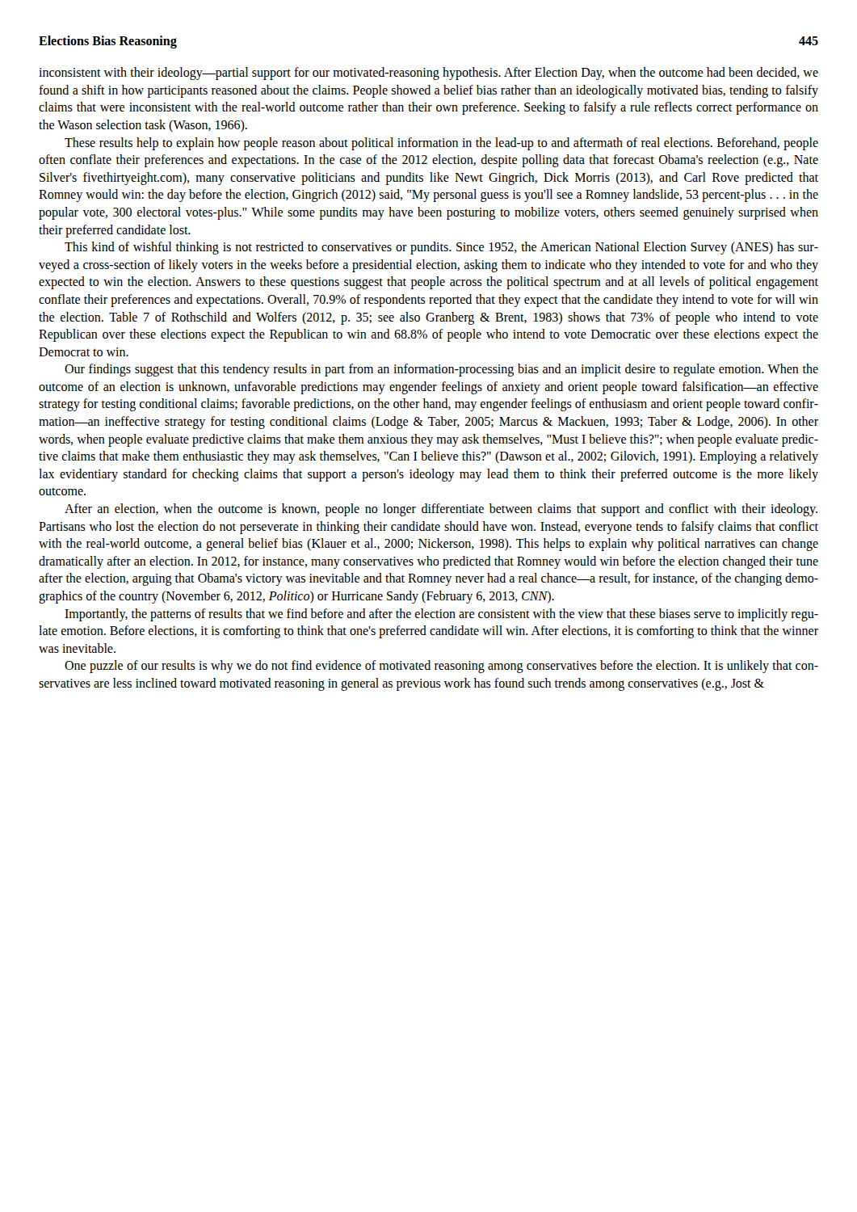Elections Bias Reasoning 445
inconsistent with their ideology—partial support for our motivated-reasoning hypothesis. After Election Day, when the outcome had been decided, we found a shift in how participants reasoned about the claims. People showed a belief bias rather than an ideologically motivated bias, tending to falsify claims that were inconsistent with the real-world outcome rather than their own preference. Seeking to falsify a rule reflects correct performance on the Wason selection task (Wason, 1966).
These results help to explain how people reason about political information in the lead-up to and aftermath of real elections. Beforehand, people often conflate their preferences and expectations. In the case of the 2012 election, despite polling data that forecast Obama's reelection (e.g., Nate Silver's fivethirtyeight.com), many conservative politicians and pundits like Newt Gingrich, Dick Morris (2013), and Carl Rove predicted that Romney would win: the day before the election, Gingrich (2012) said, "My personal guess is you'll see a Romney landslide, 53 percent-plus . . . in the popular vote, 300 electoral votes-plus." While some pundits may have been posturing to mobilize voters, others seemed genuinely surprised when their preferred candidate lost.
This kind of wishful thinking is not restricted to conservatives or pundits. Since 1952, the American National Election Survey (ANES) has surveyed a cross-section of likely voters in the weeks before a presidential election, asking them to indicate who they intended to vote for and who they expected to win the election. Answers to these questions suggest that people across the political spectrum and at all levels of political engagement conflate their preferences and expectations. Overall, 70.9% of respondents reported that they expect that the candidate they intend to vote for will win the election. Table 7 of Rothschild and Wolfers (2012, p. 35; see also Granberg & Brent, 1983) shows that 73% of people who intend to vote Republican over these elections expect the Republican to win and 68.8% of people who intend to vote Democratic over these elections expect the Democrat to win.
Our findings suggest that this tendency results in part from an information-processing bias and an implicit desire to regulate emotion. When the outcome of an election is unknown, unfavorable predictions may engender feelings of anxiety and orient people toward falsification—an effective strategy for testing conditional claims; favorable predictions, on the other hand, may engender feelings of enthusiasm and orient people toward confirmation—an ineffective strategy for testing conditional claims (Lodge & Taber, 2005; Marcus & Mackuen, 1993; Taber & Lodge, 2006). In other words, when people evaluate predictive claims that make them anxious they may ask themselves, "Must I believe this?"; when people evaluate predictive claims that make them enthusiastic they may ask themselves, "Can I believe this?" (Dawson et al., 2002; Gilovich, 1991). Employing a relatively lax evidentiary standard for checking claims that support a person's ideology may lead them to think their preferred outcome is the more likely outcome.
After an election, when the outcome is known, people no longer differentiate between claims that support and conflict with their ideology. Partisans who lost the election do not perseverate in thinking their candidate should have won. Instead, everyone tends to falsify claims that conflict with the real-world outcome, a general belief bias (Klauer et al., 2000; Nickerson, 1998). This helps to explain why political narratives can change dramatically after an election. In 2012, for instance, many conservatives who predicted that Romney would win before the election changed their tune after the election, arguing that Obama's victory was inevitable and that Romney never had a real chance—a result, for instance, of the changing demographics of the country (November 6, 2012, Politico) or Hurricane Sandy (February 6, 2013, CNN).
Importantly, the patterns of results that we find before and after the election are consistent with the view that these biases serve to implicitly regulate emotion. Before elections, it is comforting to think that one's preferred candidate will win. After elections, it is comforting to think that the winner was inevitable.
One puzzle of our results is why we do not find evidence of motivated reasoning among conservatives before the election. It is unlikely that conservatives are less inclined toward motivated reasoning in general as previous work has found such trends among conservatives (e.g., Jost &